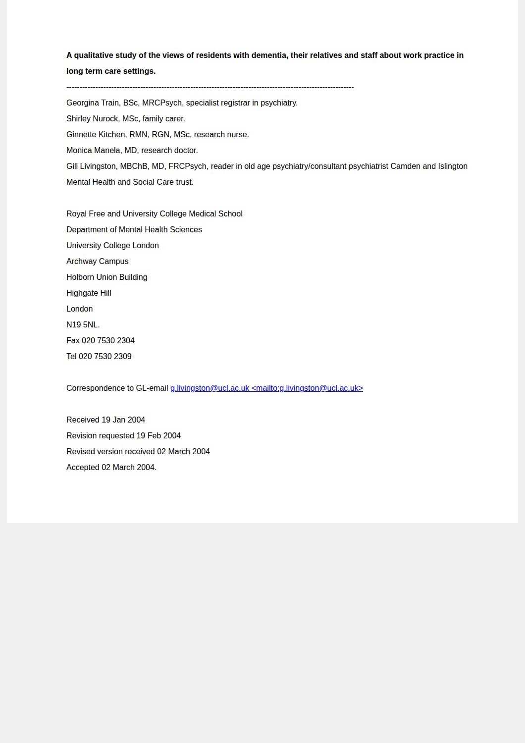A qualitative study of the views of residents with dementia, their relatives and staff about work practice in long term care settings.
-------------------------------------------------------------------------------------------------------------
Georgina Train, BSc, MRCPsych, specialist registrar in psychiatry.
Shirley Nurock, MSc, family carer.
Ginnette Kitchen, RMN, RGN, MSc, research nurse.
Monica Manela, MD, research doctor.
Gill Livingston, MBChB, MD, FRCPsych, reader in old age psychiatry/consultant psychiatrist Camden and Islington Mental Health and Social Care trust.
Royal Free and University College Medical School
Department of Mental Health Sciences
University College London
Archway Campus
Holborn Union Building
Highgate Hill
London
N19 5NL.
Fax 020 7530 2304
Tel 020 7530 2309
Correspondence to GL-email g.livingston@ucl.ac.uk <mailto:g.livingston@ucl.ac.uk>
Received 19 Jan 2004
Revision requested 19 Feb 2004
Revised version received 02 March 2004
Accepted 02 March 2004.